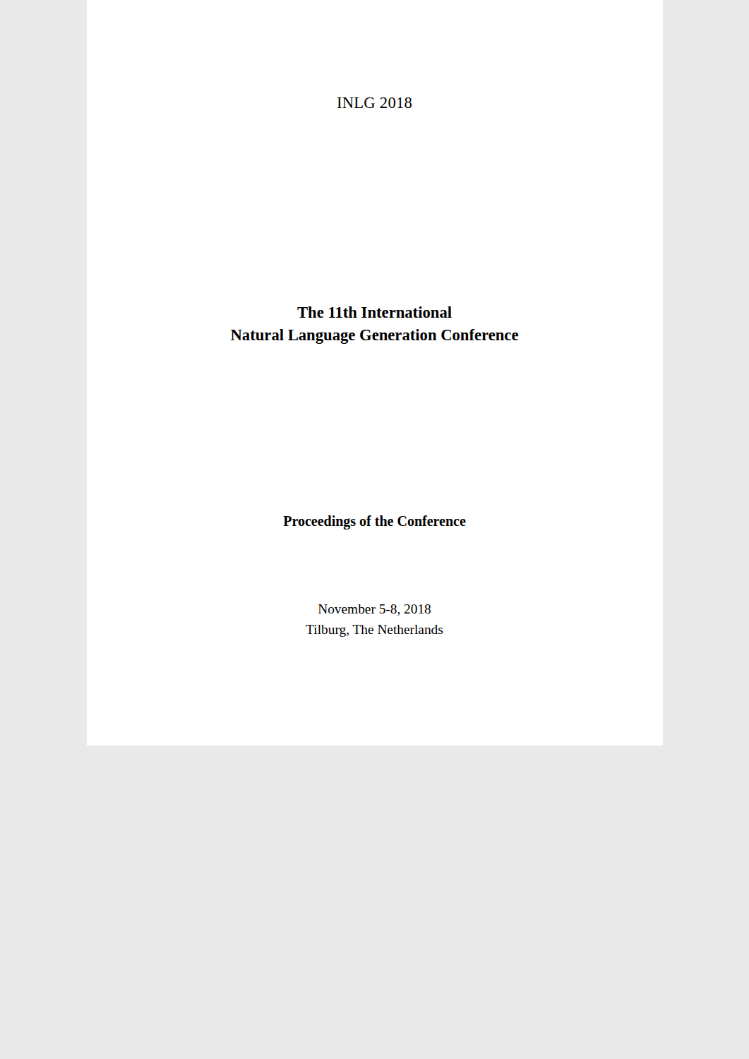INLG 2018
The 11th International
Natural Language Generation Conference
Proceedings of the Conference
November 5-8, 2018
Tilburg, The Netherlands